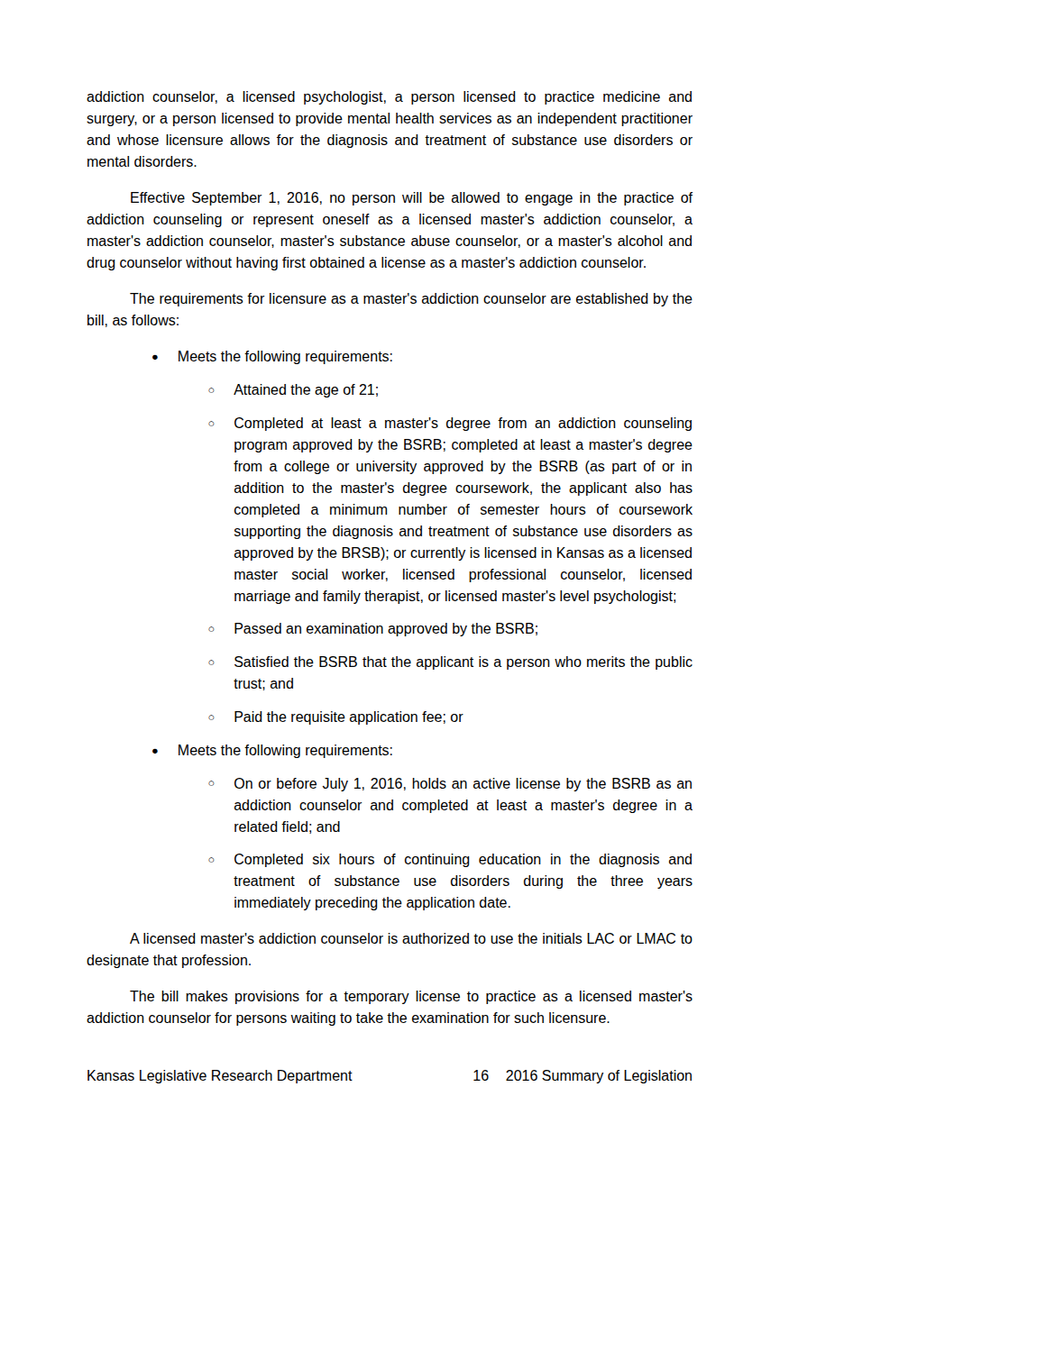addiction counselor, a licensed psychologist, a person licensed to practice medicine and surgery, or a person licensed to provide mental health services as an independent practitioner and whose licensure allows for the diagnosis and treatment of substance use disorders or mental disorders.
Effective September 1, 2016, no person will be allowed to engage in the practice of addiction counseling or represent oneself as a licensed master's addiction counselor, a master's addiction counselor, master's substance abuse counselor, or a master's alcohol and drug counselor without having first obtained a license as a master's addiction counselor.
The requirements for licensure as a master's addiction counselor are established by the bill, as follows:
Meets the following requirements:
Attained the age of 21;
Completed at least a master's degree from an addiction counseling program approved by the BSRB; completed at least a master's degree from a college or university approved by the BSRB (as part of or in addition to the master's degree coursework, the applicant also has completed a minimum number of semester hours of coursework supporting the diagnosis and treatment of substance use disorders as approved by the BRSB); or currently is licensed in Kansas as a licensed master social worker, licensed professional counselor, licensed marriage and family therapist, or licensed master's level psychologist;
Passed an examination approved by the BSRB;
Satisfied the BSRB that the applicant is a person who merits the public trust; and
Paid the requisite application fee; or
Meets the following requirements:
On or before July 1, 2016, holds an active license by the BSRB as an addiction counselor and completed at least a master's degree in a related field; and
Completed six hours of continuing education in the diagnosis and treatment of substance use disorders during the three years immediately preceding the application date.
A licensed master's addiction counselor is authorized to use the initials LAC or LMAC to designate that profession.
The bill makes provisions for a temporary license to practice as a licensed master's addiction counselor for persons waiting to take the examination for such licensure.
Kansas Legislative Research Department
16
2016 Summary of Legislation